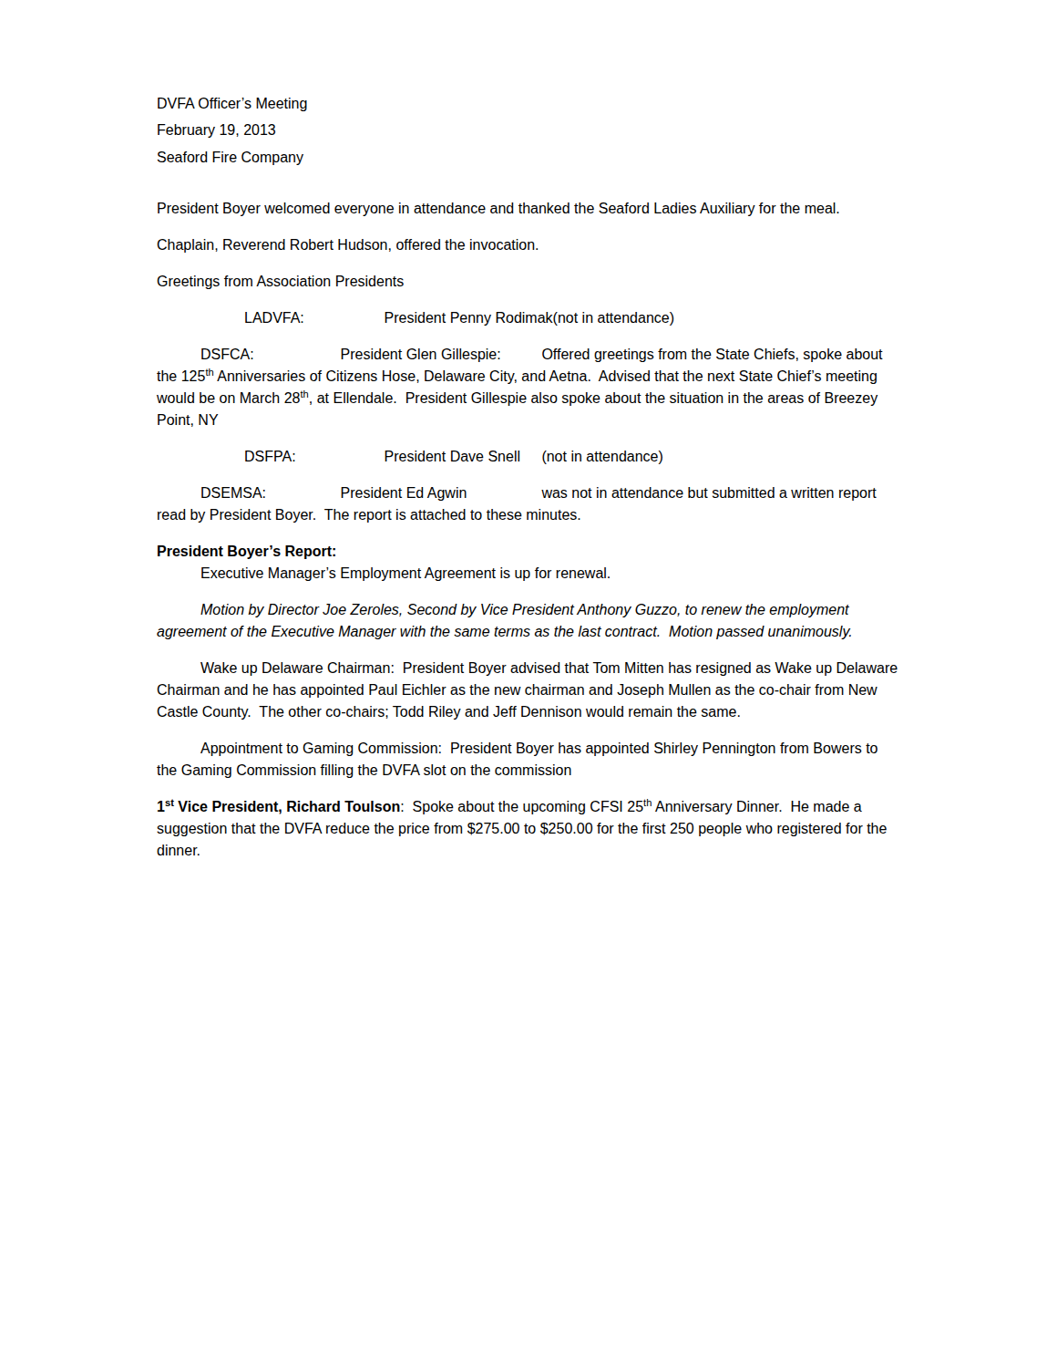DVFA Officer’s Meeting
February 19, 2013
Seaford Fire Company
President Boyer welcomed everyone in attendance and thanked the Seaford Ladies Auxiliary for the meal.
Chaplain, Reverend Robert Hudson, offered the invocation.
Greetings from Association Presidents
LADVFA: President Penny Rodimak(not in attendance)
DSFCA: President Glen Gillespie: Offered greetings from the State Chiefs, spoke about the 125th Anniversaries of Citizens Hose, Delaware City, and Aetna. Advised that the next State Chief’s meeting would be on March 28th, at Ellendale. President Gillespie also spoke about the situation in the areas of Breezey Point, NY
DSFPA: President Dave Snell(not in attendance)
DSEMSA: President Ed Agwinwas not in attendance but submitted a written report read by President Boyer. The report is attached to these minutes.
President Boyer’s Report:
Executive Manager’s Employment Agreement is up for renewal.
Motion by Director Joe Zeroles, Second by Vice President Anthony Guzzo, to renew the employment agreement of the Executive Manager with the same terms as the last contract. Motion passed unanimously.
Wake up Delaware Chairman: President Boyer advised that Tom Mitten has resigned as Wake up Delaware Chairman and he has appointed Paul Eichler as the new chairman and Joseph Mullen as the co-chair from New Castle County. The other co-chairs; Todd Riley and Jeff Dennison would remain the same.
Appointment to Gaming Commission: President Boyer has appointed Shirley Pennington from Bowers to the Gaming Commission filling the DVFA slot on the commission
1st Vice President, Richard Toulson: Spoke about the upcoming CFSI 25th Anniversary Dinner. He made a suggestion that the DVFA reduce the price from $275.00 to $250.00 for the first 250 people who registered for the dinner.